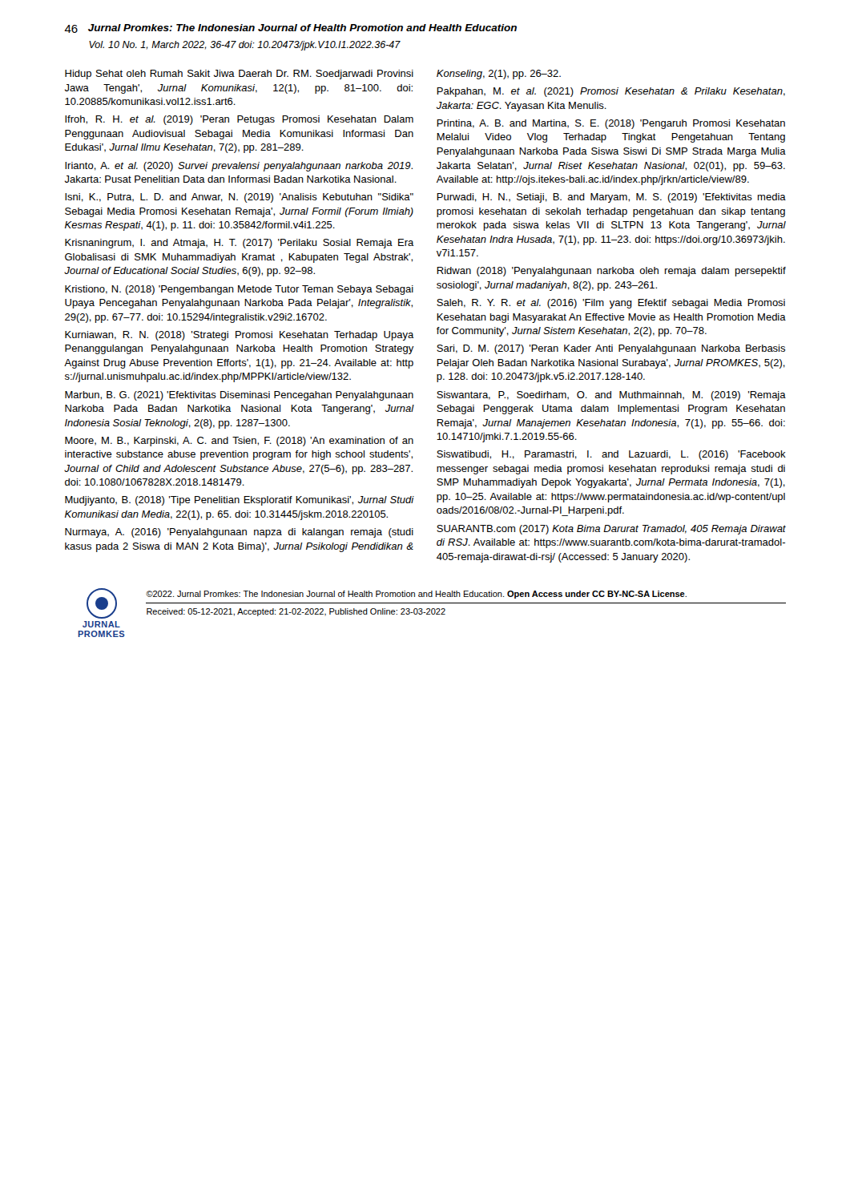46 Jurnal Promkes: The Indonesian Journal of Health Promotion and Health Education
Vol. 10 No. 1, March 2022, 36-47 doi: 10.20473/jpk.V10.I1.2022.36-47
Hidup Sehat oleh Rumah Sakit Jiwa Daerah Dr. RM. Soedjarwadi Provinsi Jawa Tengah', Jurnal Komunikasi, 12(1), pp. 81–100. doi: 10.20885/komunikasi.vol12.iss1.art6.
Ifroh, R. H. et al. (2019) 'Peran Petugas Promosi Kesehatan Dalam Penggunaan Audiovisual Sebagai Media Komunikasi Informasi Dan Edukasi', Jurnal Ilmu Kesehatan, 7(2), pp. 281–289.
Irianto, A. et al. (2020) Survei prevalensi penyalahgunaan narkoba 2019. Jakarta: Pusat Penelitian Data dan Informasi Badan Narkotika Nasional.
Isni, K., Putra, L. D. and Anwar, N. (2019) 'Analisis Kebutuhan "Sidika" Sebagai Media Promosi Kesehatan Remaja', Jurnal Formil (Forum Ilmiah) Kesmas Respati, 4(1), p. 11. doi: 10.35842/formil.v4i1.225.
Krisnaningrum, I. and Atmaja, H. T. (2017) 'Perilaku Sosial Remaja Era Globalisasi di SMK Muhammadiyah Kramat , Kabupaten Tegal Abstrak', Journal of Educational Social Studies, 6(9), pp. 92–98.
Kristiono, N. (2018) 'Pengembangan Metode Tutor Teman Sebaya Sebagai Upaya Pencegahan Penyalahgunaan Narkoba Pada Pelajar', Integralistik, 29(2), pp. 67–77. doi: 10.15294/integralistik.v29i2.16702.
Kurniawan, R. N. (2018) 'Strategi Promosi Kesehatan Terhadap Upaya Penanggulangan Penyalahgunaan Narkoba Health Promotion Strategy Against Drug Abuse Prevention Efforts', 1(1), pp. 21–24. Available at: https://jurnal.unismuhpalu.ac.id/index.php/MPPKI/article/view/132.
Marbun, B. G. (2021) 'Efektivitas Diseminasi Pencegahan Penyalahgunaan Narkoba Pada Badan Narkotika Nasional Kota Tangerang', Jurnal Indonesia Sosial Teknologi, 2(8), pp. 1287–1300.
Moore, M. B., Karpinski, A. C. and Tsien, F. (2018) 'An examination of an interactive substance abuse prevention program for high school students', Journal of Child and Adolescent Substance Abuse, 27(5–6), pp. 283–287. doi: 10.1080/1067828X.2018.1481479.
Mudjiyanto, B. (2018) 'Tipe Penelitian Eksploratif Komunikasi', Jurnal Studi Komunikasi dan Media, 22(1), p. 65. doi: 10.31445/jskm.2018.220105.
Nurmaya, A. (2016) 'Penyalahgunaan napza di kalangan remaja (studi kasus pada 2 Siswa di MAN 2 Kota Bima)', Jurnal Psikologi Pendidikan & Konseling, 2(1), pp. 26–32.
Pakpahan, M. et al. (2021) Promosi Kesehatan & Prilaku Kesehatan, Jakarta: EGC. Yayasan Kita Menulis.
Printina, A. B. and Martina, S. E. (2018) 'Pengaruh Promosi Kesehatan Melalui Video Vlog Terhadap Tingkat Pengetahuan Tentang Penyalahgunaan Narkoba Pada Siswa Siswi Di SMP Strada Marga Mulia Jakarta Selatan', Jurnal Riset Kesehatan Nasional, 02(01), pp. 59–63. Available at: http://ojs.itekes-bali.ac.id/index.php/jrkn/article/view/89.
Purwadi, H. N., Setiaji, B. and Maryam, M. S. (2019) 'Efektivitas media promosi kesehatan di sekolah terhadap pengetahuan dan sikap tentang merokok pada siswa kelas VII di SLTPN 13 Kota Tangerang', Jurnal Kesehatan Indra Husada, 7(1), pp. 11–23. doi: https://doi.org/10.36973/jkih.v7i1.157.
Ridwan (2018) 'Penyalahgunaan narkoba oleh remaja dalam persepektif sosiologi', Jurnal madaniyah, 8(2), pp. 243–261.
Saleh, R. Y. R. et al. (2016) 'Film yang Efektif sebagai Media Promosi Kesehatan bagi Masyarakat An Effective Movie as Health Promotion Media for Community', Jurnal Sistem Kesehatan, 2(2), pp. 70–78.
Sari, D. M. (2017) 'Peran Kader Anti Penyalahgunaan Narkoba Berbasis Pelajar Oleh Badan Narkotika Nasional Surabaya', Jurnal PROMKES, 5(2), p. 128. doi: 10.20473/jpk.v5.i2.2017.128-140.
Siswantara, P., Soedirham, O. and Muthmainnah, M. (2019) 'Remaja Sebagai Penggerak Utama dalam Implementasi Program Kesehatan Remaja', Jurnal Manajemen Kesehatan Indonesia, 7(1), pp. 55–66. doi: 10.14710/jmki.7.1.2019.55-66.
Siswatibudi, H., Paramastri, I. and Lazuardi, L. (2016) 'Facebook messenger sebagai media promosi kesehatan reproduksi remaja studi di SMP Muhammadiyah Depok Yogyakarta', Jurnal Permata Indonesia, 7(1), pp. 10–25. Available at: https://www.permataindonesia.ac.id/wp-content/uploads/2016/08/02.-Jurnal-PI_Harpeni.pdf.
SUARANTB.com (2017) Kota Bima Darurat Tramadol, 405 Remaja Dirawat di RSJ. Available at: https://www.suarantb.com/kota-bima-darurat-tramadol-405-remaja-dirawat-di-rsj/ (Accessed: 5 January 2020).
JURNAL
PROMKES
©2022. Jurnal Promkes: The Indonesian Journal of Health Promotion and Health Education. Open Access under CC BY-NC-SA License.
Received: 05-12-2021, Accepted: 21-02-2022, Published Online: 23-03-2022